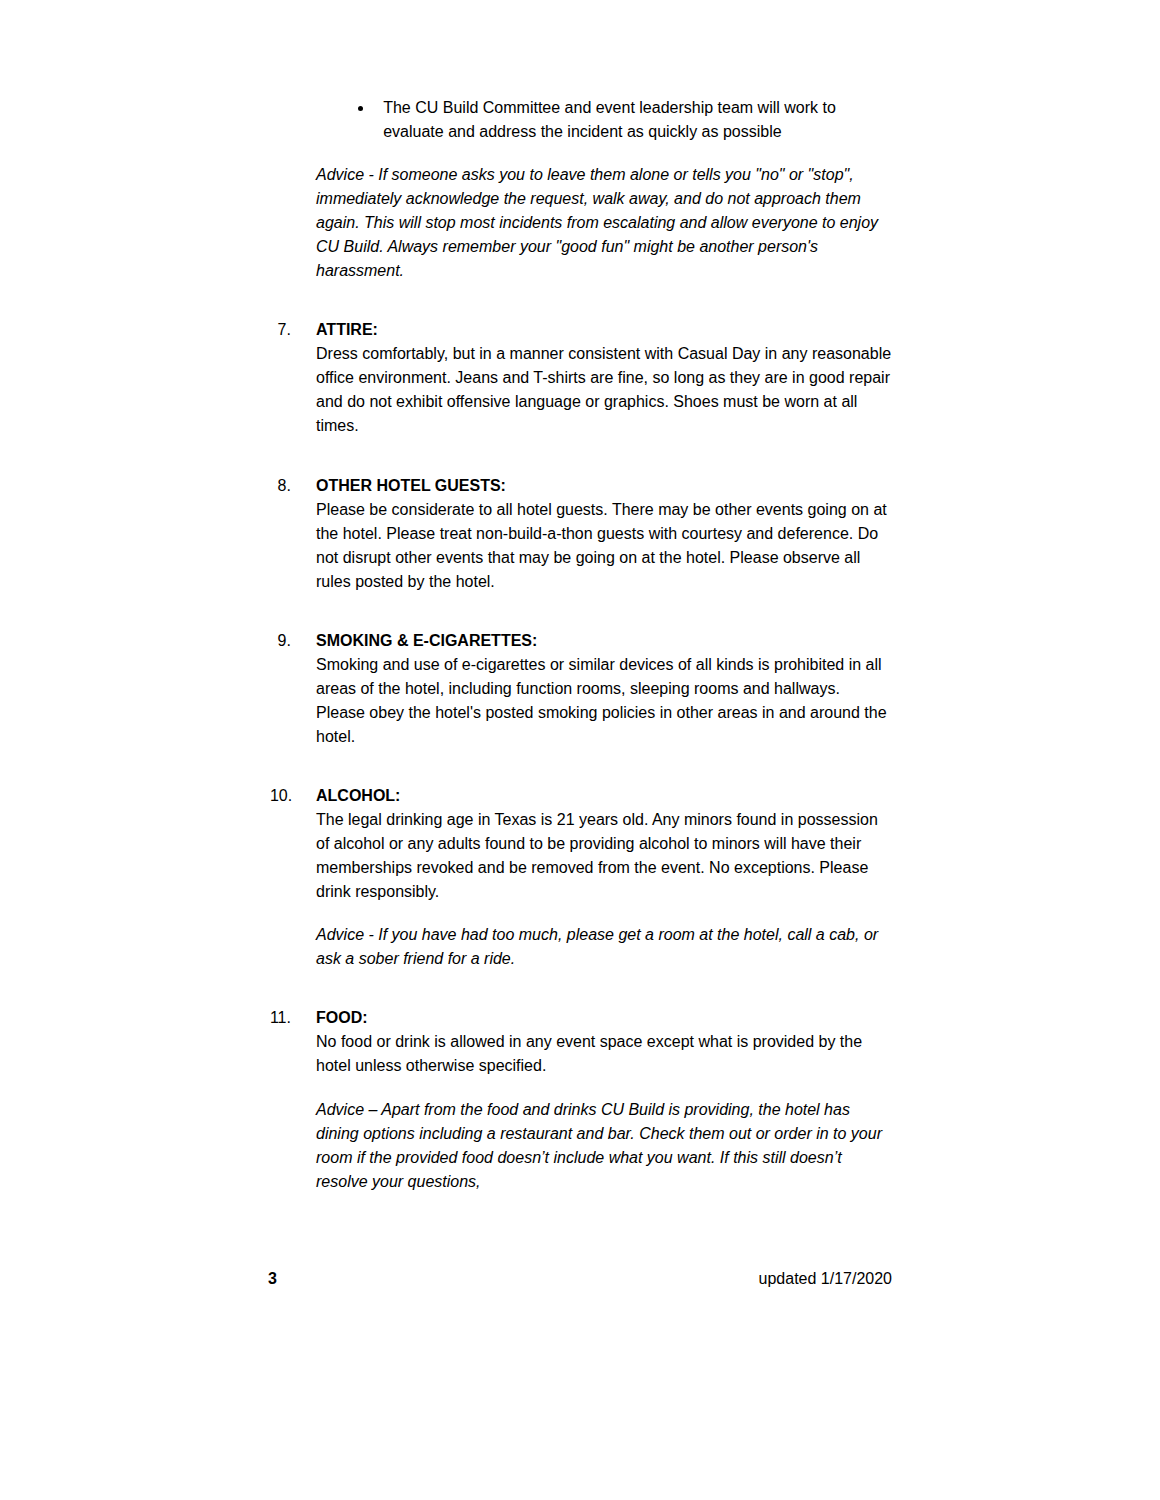The CU Build Committee and event leadership team will work to evaluate and address the incident as quickly as possible
Advice - If someone asks you to leave them alone or tells you "no" or "stop", immediately acknowledge the request, walk away, and do not approach them again. This will stop most incidents from escalating and allow everyone to enjoy CU Build. Always remember your "good fun" might be another person's harassment.
Attire: Dress comfortably, but in a manner consistent with Casual Day in any reasonable office environment. Jeans and T-shirts are fine, so long as they are in good repair and do not exhibit offensive language or graphics. Shoes must be worn at all times.
Other Hotel Guests: Please be considerate to all hotel guests. There may be other events going on at the hotel. Please treat non-build-a-thon guests with courtesy and deference. Do not disrupt other events that may be going on at the hotel. Please observe all rules posted by the hotel.
Smoking & E-Cigarettes: Smoking and use of e-cigarettes or similar devices of all kinds is prohibited in all areas of the hotel, including function rooms, sleeping rooms and hallways. Please obey the hotel's posted smoking policies in other areas in and around the hotel.
Alcohol: The legal drinking age in Texas is 21 years old. Any minors found in possession of alcohol or any adults found to be providing alcohol to minors will have their memberships revoked and be removed from the event. No exceptions. Please drink responsibly. Advice - If you have had too much, please get a room at the hotel, call a cab, or ask a sober friend for a ride.
Food: No food or drink is allowed in any event space except what is provided by the hotel unless otherwise specified. Advice – Apart from the food and drinks CU Build is providing, the hotel has dining options including a restaurant and bar. Check them out or order in to your room if the provided food doesn’t include what you want. If this still doesn’t resolve your questions,
3 updated 1/17/2020